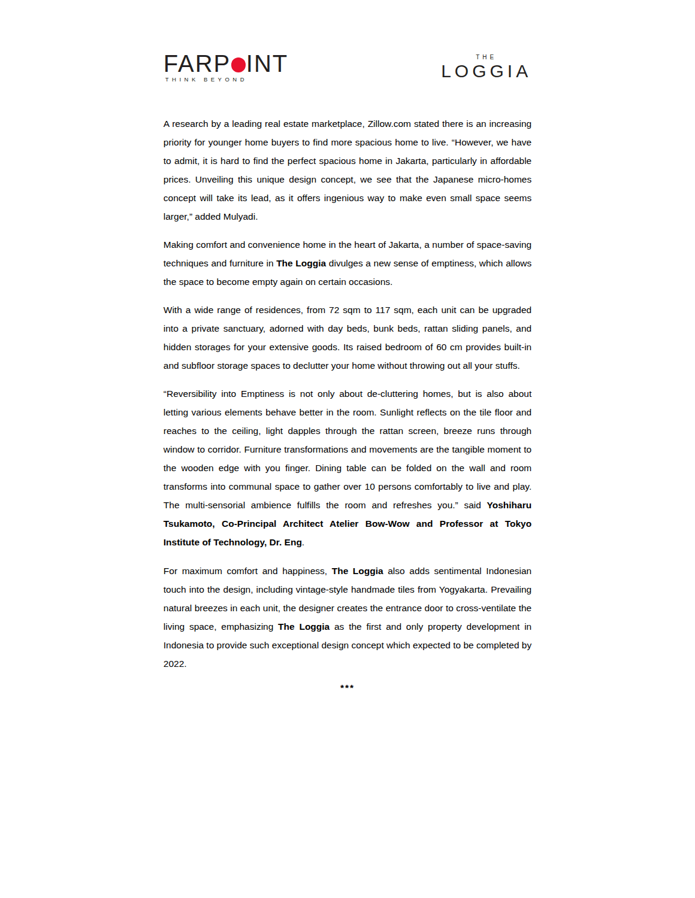FARP INT
THINK BEYOND
THE
LOGGIA
A research by a leading real estate marketplace, Zillow.com stated there is an increasing priority for younger home buyers to find more spacious home to live. “However, we have to admit, it is hard to find the perfect spacious home in Jakarta, particularly in affordable prices. Unveiling this unique design concept, we see that the Japanese micro-homes concept will take its lead, as it offers ingenious way to make even small space seems larger,” added Mulyadi.
Making comfort and convenience home in the heart of Jakarta, a number of space-saving techniques and furniture in The Loggia divulges a new sense of emptiness, which allows the space to become empty again on certain occasions.
With a wide range of residences, from 72 sqm to 117 sqm, each unit can be upgraded into a private sanctuary, adorned with day beds, bunk beds, rattan sliding panels, and hidden storages for your extensive goods. Its raised bedroom of 60 cm provides built-in and subfloor storage spaces to declutter your home without throwing out all your stuffs.
“Reversibility into Emptiness is not only about de-cluttering homes, but is also about letting various elements behave better in the room. Sunlight reflects on the tile floor and reaches to the ceiling, light dapples through the rattan screen, breeze runs through window to corridor. Furniture transformations and movements are the tangible moment to the wooden edge with you finger. Dining table can be folded on the wall and room transforms into communal space to gather over 10 persons comfortably to live and play. The multi-sensorial ambience fulfills the room and refreshes you.” said Yoshiharu Tsukamoto, Co-Principal Architect Atelier Bow-Wow and Professor at Tokyo Institute of Technology, Dr. Eng.
For maximum comfort and happiness, The Loggia also adds sentimental Indonesian touch into the design, including vintage-style handmade tiles from Yogyakarta. Prevailing natural breezes in each unit, the designer creates the entrance door to cross-ventilate the living space, emphasizing The Loggia as the first and only property development in Indonesia to provide such exceptional design concept which expected to be completed by 2022.
***